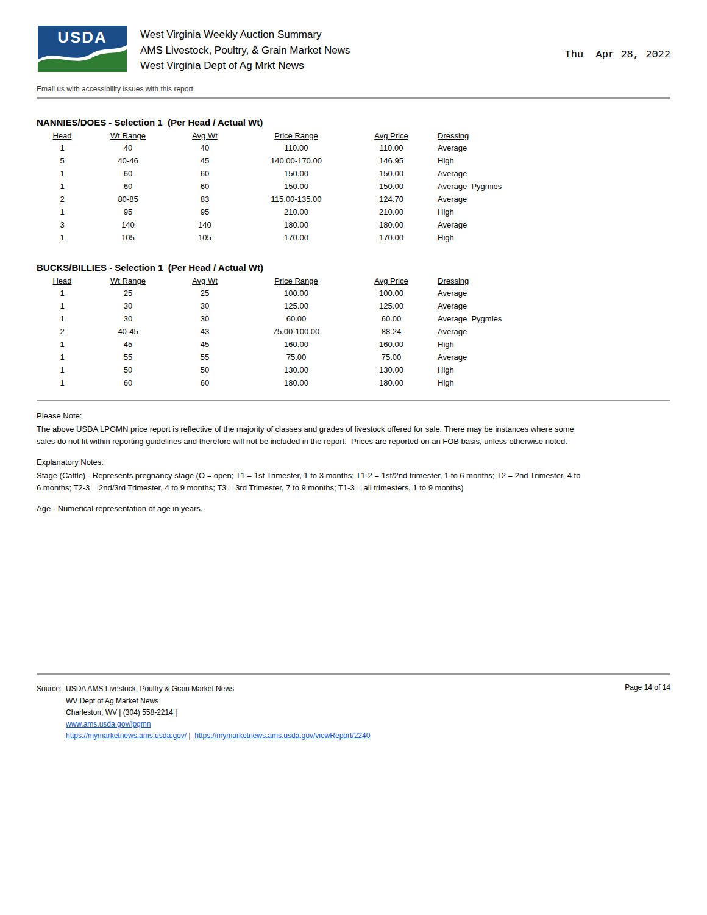USDA
West Virginia Weekly Auction Summary
AMS Livestock, Poultry, & Grain Market News
West Virginia Dept of Ag Mrkt News
Thu Apr 28, 2022
Email us with accessibility issues with this report.
NANNIES/DOES - Selection 1 (Per Head / Actual Wt)
| Head | Wt Range | Avg Wt | Price Range | Avg Price | Dressing |
| --- | --- | --- | --- | --- | --- |
| 1 | 40 | 40 | 110.00 | 110.00 | Average |
| 5 | 40-46 | 45 | 140.00-170.00 | 146.95 | High |
| 1 | 60 | 60 | 150.00 | 150.00 | Average |
| 1 | 60 | 60 | 150.00 | 150.00 | Average Pygmies |
| 2 | 80-85 | 83 | 115.00-135.00 | 124.70 | Average |
| 1 | 95 | 95 | 210.00 | 210.00 | High |
| 3 | 140 | 140 | 180.00 | 180.00 | Average |
| 1 | 105 | 105 | 170.00 | 170.00 | High |
BUCKS/BILLIES - Selection 1 (Per Head / Actual Wt)
| Head | Wt Range | Avg Wt | Price Range | Avg Price | Dressing |
| --- | --- | --- | --- | --- | --- |
| 1 | 25 | 25 | 100.00 | 100.00 | Average |
| 1 | 30 | 30 | 125.00 | 125.00 | Average |
| 1 | 30 | 30 | 60.00 | 60.00 | Average Pygmies |
| 2 | 40-45 | 43 | 75.00-100.00 | 88.24 | Average |
| 1 | 45 | 45 | 160.00 | 160.00 | High |
| 1 | 55 | 55 | 75.00 | 75.00 | Average |
| 1 | 50 | 50 | 130.00 | 130.00 | High |
| 1 | 60 | 60 | 180.00 | 180.00 | High |
Please Note:
The above USDA LPGMN price report is reflective of the majority of classes and grades of livestock offered for sale. There may be instances where some sales do not fit within reporting guidelines and therefore will not be included in the report. Prices are reported on an FOB basis, unless otherwise noted.
Explanatory Notes:
Stage (Cattle) - Represents pregnancy stage (O = open; T1 = 1st Trimester, 1 to 3 months; T1-2 = 1st/2nd trimester, 1 to 6 months; T2 = 2nd Trimester, 4 to 6 months; T2-3 = 2nd/3rd Trimester, 4 to 9 months; T3 = 3rd Trimester, 7 to 9 months; T1-3 = all trimesters, 1 to 9 months)
Age - Numerical representation of age in years.
Source: USDA AMS Livestock, Poultry & Grain Market News
WV Dept of Ag Market News
Charleston, WV | (304) 558-2214 |
www.ams.usda.gov/lpgmn
https://mymarketnews.ams.usda.gov/ | https://mymarketnews.ams.usda.gov/viewReport/2240
Page 14 of 14